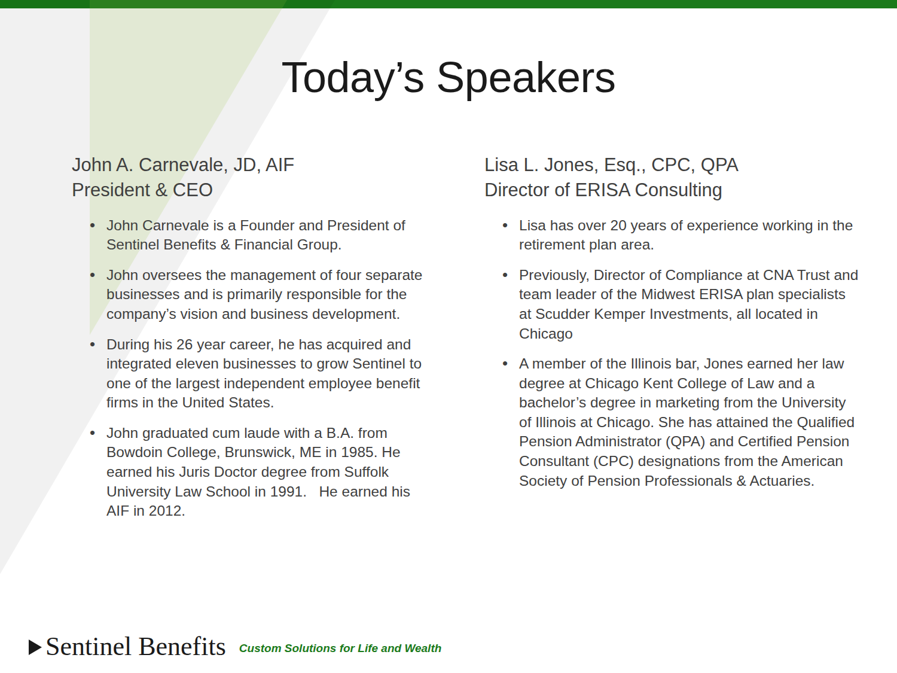Today’s Speakers
John A. Carnevale, JD, AIF
President & CEO
John Carnevale is a Founder and President of Sentinel Benefits & Financial Group.
John oversees the management of four separate businesses and is primarily responsible for the company’s vision and business development.
During his 26 year career, he has acquired and integrated eleven businesses to grow Sentinel to one of the largest independent employee benefit firms in the United States.
John graduated cum laude with a B.A. from Bowdoin College, Brunswick, ME in 1985. He earned his Juris Doctor degree from Suffolk University Law School in 1991. He earned his AIF in 2012.
Lisa L. Jones, Esq., CPC, QPA
Director of ERISA Consulting
Lisa has over 20 years of experience working in the retirement plan area.
Previously, Director of Compliance at CNA Trust and team leader of the Midwest ERISA plan specialists at Scudder Kemper Investments, all located in Chicago
A member of the Illinois bar, Jones earned her law degree at Chicago Kent College of Law and a bachelor’s degree in marketing from the University of Illinois at Chicago. She has attained the Qualified Pension Administrator (QPA) and Certified Pension Consultant (CPC) designations from the American Society of Pension Professionals & Actuaries.
Sentinel Benefits
Custom Solutions for Life and Wealth